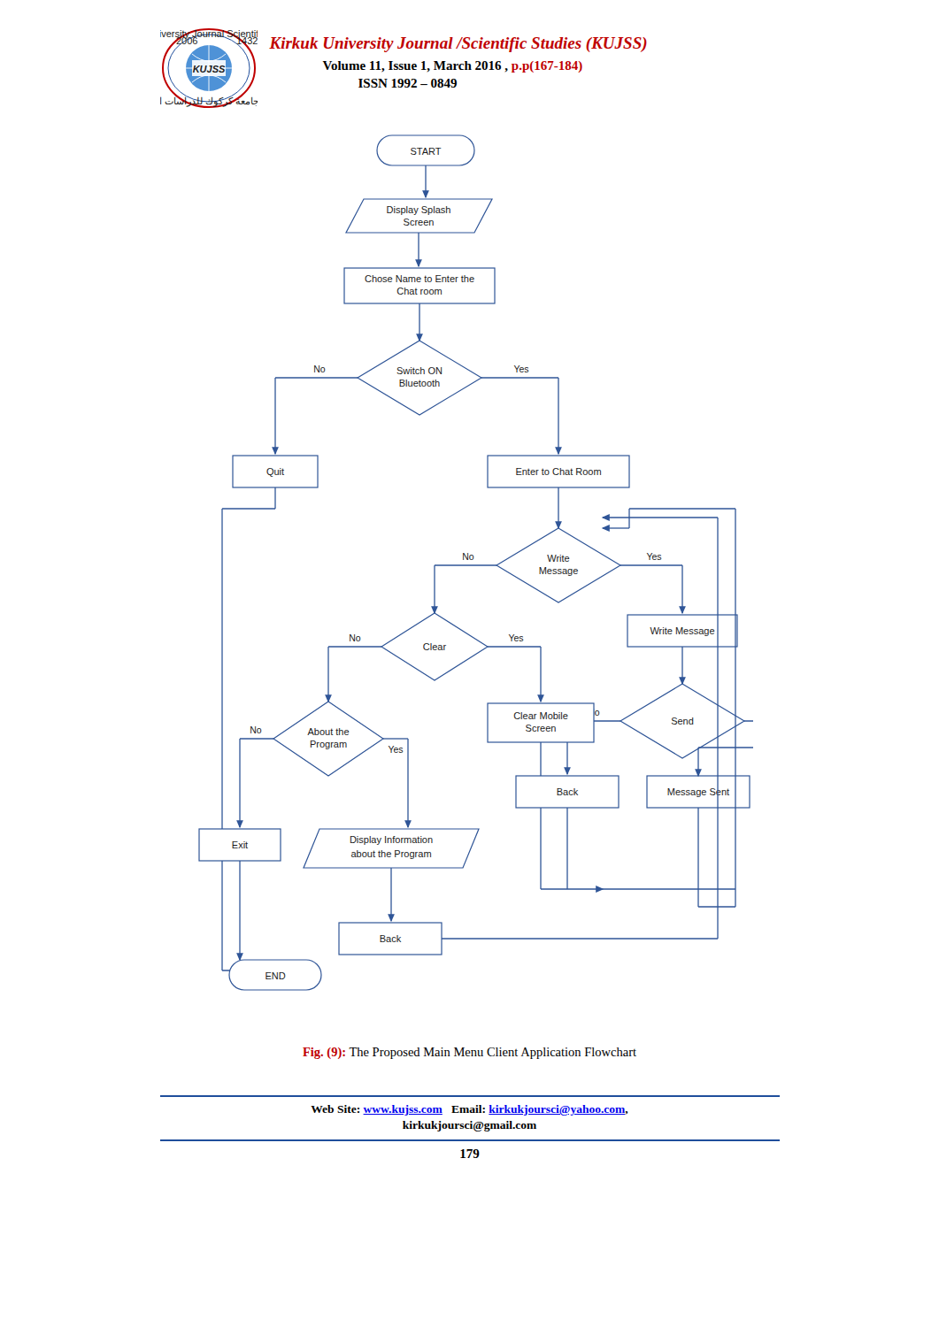KUJSS 2006 1432 مجلة جامعة كركوك للدراسات العلمية Kirkuk University Journal Scientific Studies
Kirkuk University Journal /Scientific Studies (KUJSS)
Volume 11, Issue 1, March 2016 , p.p(167-184)
ISSN 1992 – 0849
START Display Splash Screen Chose Name to Enter the Chat room Switch ON Bluetooth No Yes Quit Enter to Chat Room Write Message Yes No Write Message Clear No Yes Send No Yes About the Program No Yes Clear Mobile Screen Back Message Sent Exit Display Information about the Program Back END
Fig. (9): The Proposed Main Menu Client Application Flowchart
Web Site: www.kujss.com Email: kirkukjoursci@yahoo.com,
kirkukjoursci@gmail.com
179